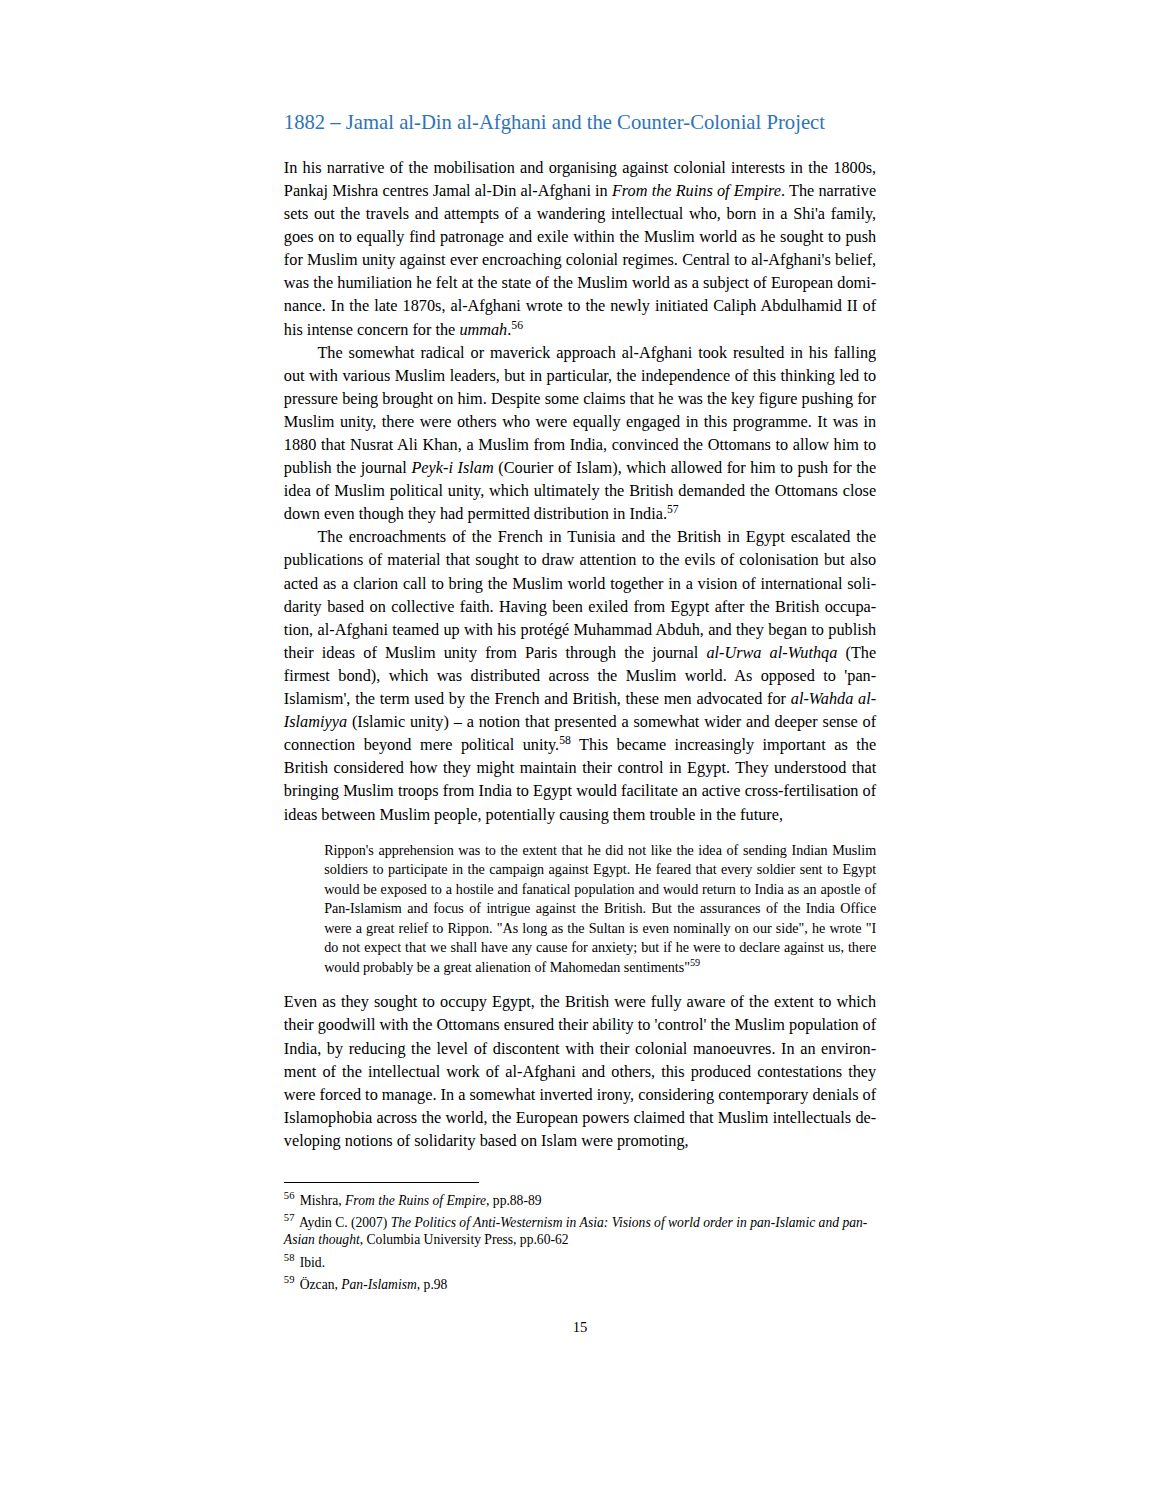1882 – Jamal al-Din al-Afghani and the Counter-Colonial Project
In his narrative of the mobilisation and organising against colonial interests in the 1800s, Pankaj Mishra centres Jamal al-Din al-Afghani in From the Ruins of Empire. The narrative sets out the travels and attempts of a wandering intellectual who, born in a Shi'a family, goes on to equally find patronage and exile within the Muslim world as he sought to push for Muslim unity against ever encroaching colonial regimes. Central to al-Afghani's belief, was the humiliation he felt at the state of the Muslim world as a subject of European dominance. In the late 1870s, al-Afghani wrote to the newly initiated Caliph Abdulhamid II of his intense concern for the ummah.56
The somewhat radical or maverick approach al-Afghani took resulted in his falling out with various Muslim leaders, but in particular, the independence of this thinking led to pressure being brought on him. Despite some claims that he was the key figure pushing for Muslim unity, there were others who were equally engaged in this programme. It was in 1880 that Nusrat Ali Khan, a Muslim from India, convinced the Ottomans to allow him to publish the journal Peyk-i Islam (Courier of Islam), which allowed for him to push for the idea of Muslim political unity, which ultimately the British demanded the Ottomans close down even though they had permitted distribution in India.57
The encroachments of the French in Tunisia and the British in Egypt escalated the publications of material that sought to draw attention to the evils of colonisation but also acted as a clarion call to bring the Muslim world together in a vision of international solidarity based on collective faith. Having been exiled from Egypt after the British occupation, al-Afghani teamed up with his protégé Muhammad Abduh, and they began to publish their ideas of Muslim unity from Paris through the journal al-Urwa al-Wuthqa (The firmest bond), which was distributed across the Muslim world. As opposed to 'pan-Islamism', the term used by the French and British, these men advocated for al-Wahda al-Islamiyya (Islamic unity) – a notion that presented a somewhat wider and deeper sense of connection beyond mere political unity.58 This became increasingly important as the British considered how they might maintain their control in Egypt. They understood that bringing Muslim troops from India to Egypt would facilitate an active cross-fertilisation of ideas between Muslim people, potentially causing them trouble in the future,
Rippon's apprehension was to the extent that he did not like the idea of sending Indian Muslim soldiers to participate in the campaign against Egypt. He feared that every soldier sent to Egypt would be exposed to a hostile and fanatical population and would return to India as an apostle of Pan-Islamism and focus of intrigue against the British. But the assurances of the India Office were a great relief to Rippon. "As long as the Sultan is even nominally on our side", he wrote "I do not expect that we shall have any cause for anxiety; but if he were to declare against us, there would probably be a great alienation of Mahomedan sentiments"59
Even as they sought to occupy Egypt, the British were fully aware of the extent to which their goodwill with the Ottomans ensured their ability to 'control' the Muslim population of India, by reducing the level of discontent with their colonial manoeuvres. In an environment of the intellectual work of al-Afghani and others, this produced contestations they were forced to manage. In a somewhat inverted irony, considering contemporary denials of Islamophobia across the world, the European powers claimed that Muslim intellectuals developing notions of solidarity based on Islam were promoting,
56 Mishra, From the Ruins of Empire, pp.88-89
57 Aydin C. (2007) The Politics of Anti-Westernism in Asia: Visions of world order in pan-Islamic and pan-Asian thought, Columbia University Press, pp.60-62
58 Ibid.
59 Özcan, Pan-Islamism, p.98
15